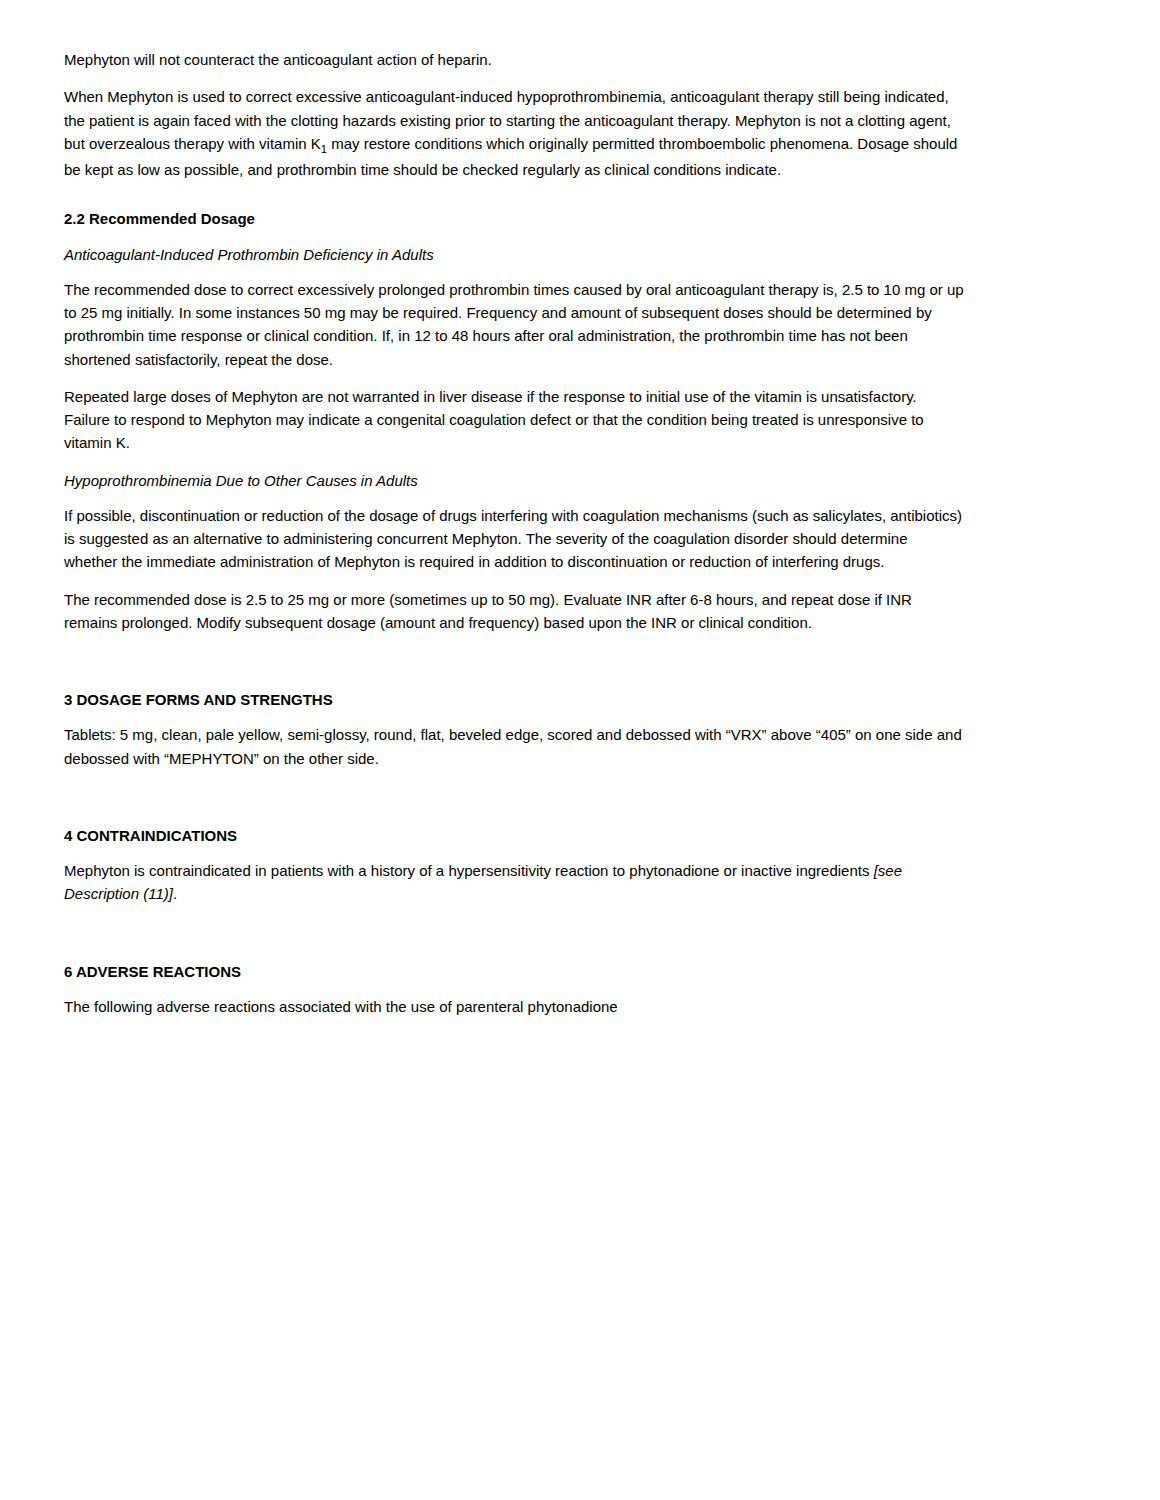Mephyton will not counteract the anticoagulant action of heparin.
When Mephyton is used to correct excessive anticoagulant-induced hypoprothrombinemia, anticoagulant therapy still being indicated, the patient is again faced with the clotting hazards existing prior to starting the anticoagulant therapy. Mephyton is not a clotting agent, but overzealous therapy with vitamin K1 may restore conditions which originally permitted thromboembolic phenomena. Dosage should be kept as low as possible, and prothrombin time should be checked regularly as clinical conditions indicate.
2.2 Recommended Dosage
Anticoagulant-Induced Prothrombin Deficiency in Adults
The recommended dose to correct excessively prolonged prothrombin times caused by oral anticoagulant therapy is, 2.5 to 10 mg or up to 25 mg initially. In some instances 50 mg may be required. Frequency and amount of subsequent doses should be determined by prothrombin time response or clinical condition. If, in 12 to 48 hours after oral administration, the prothrombin time has not been shortened satisfactorily, repeat the dose.
Repeated large doses of Mephyton are not warranted in liver disease if the response to initial use of the vitamin is unsatisfactory. Failure to respond to Mephyton may indicate a congenital coagulation defect or that the condition being treated is unresponsive to vitamin K.
Hypoprothrombinemia Due to Other Causes in Adults
If possible, discontinuation or reduction of the dosage of drugs interfering with coagulation mechanisms (such as salicylates, antibiotics) is suggested as an alternative to administering concurrent Mephyton. The severity of the coagulation disorder should determine whether the immediate administration of Mephyton is required in addition to discontinuation or reduction of interfering drugs.
The recommended dose is 2.5 to 25 mg or more (sometimes up to 50 mg). Evaluate INR after 6-8 hours, and repeat dose if INR remains prolonged. Modify subsequent dosage (amount and frequency) based upon the INR or clinical condition.
3 DOSAGE FORMS AND STRENGTHS
Tablets: 5 mg, clean, pale yellow, semi-glossy, round, flat, beveled edge, scored and debossed with “VRX” above “405” on one side and debossed with “MEPHYTON” on the other side.
4 CONTRAINDICATIONS
Mephyton is contraindicated in patients with a history of a hypersensitivity reaction to phytonadione or inactive ingredients [see Description (11)].
6 ADVERSE REACTIONS
The following adverse reactions associated with the use of parenteral phytonadione